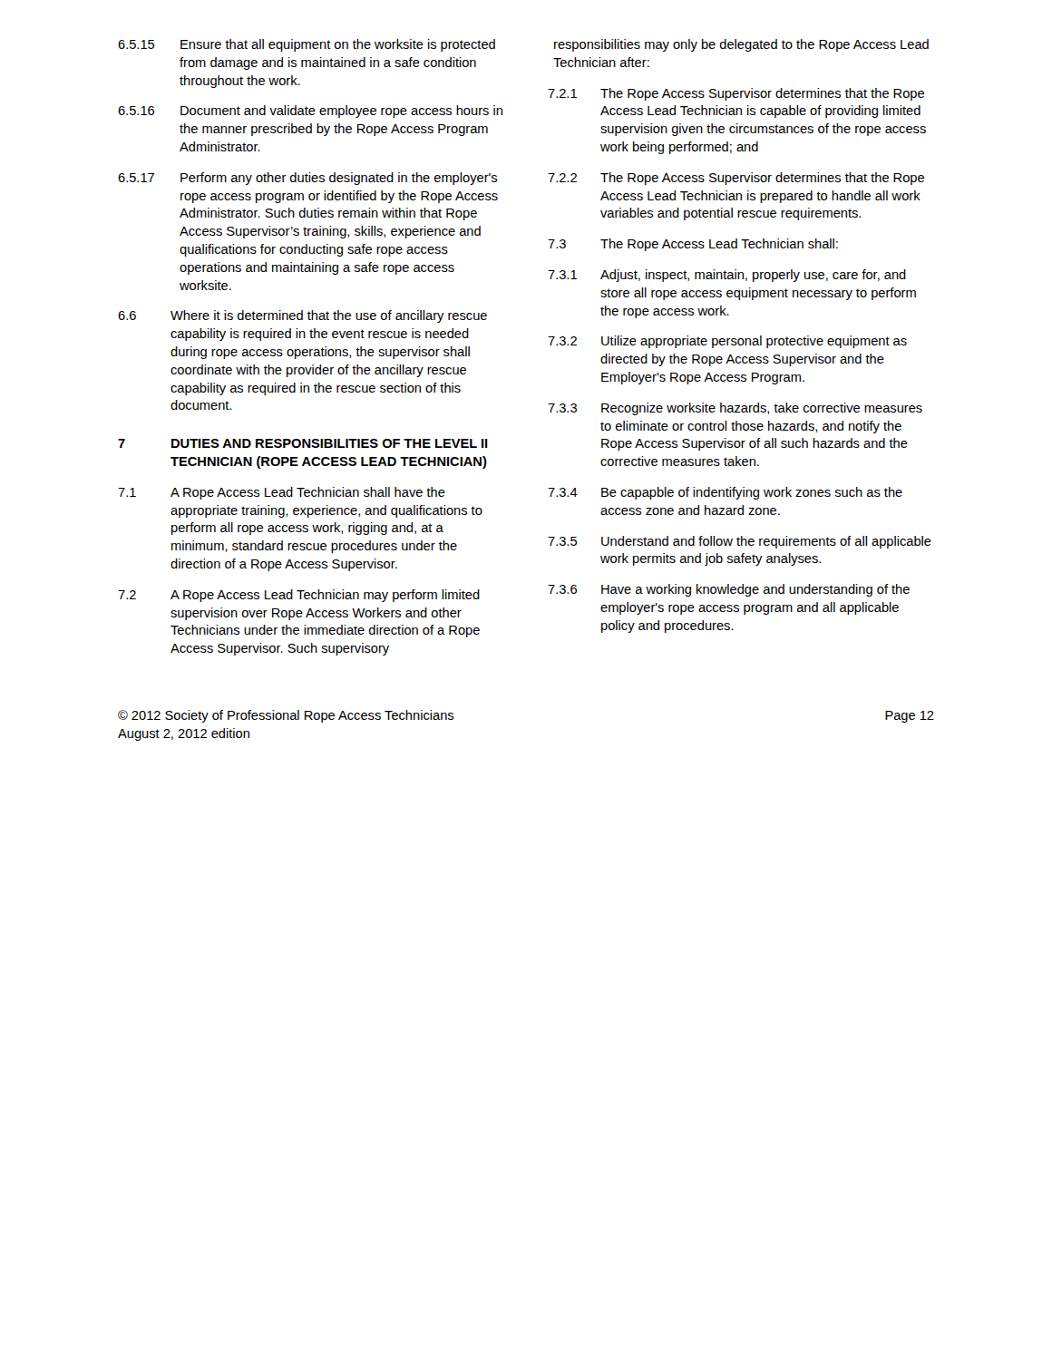6.5.15
Ensure that all equipment on the worksite is protected from damage and is maintained in a safe condition throughout the work.
6.5.16
Document and validate employee rope access hours in the manner prescribed by the Rope Access Program Administrator.
6.5.17
Perform any other duties designated in the employer's rope access program or identified by the Rope Access Administrator. Such duties remain within that Rope Access Supervisor’s training, skills, experience and qualifications for conducting safe rope access operations and maintaining a safe rope access worksite.
6.6
Where it is determined that the use of ancillary rescue capability is required in the event rescue is needed during rope access operations, the supervisor shall coordinate with the provider of the ancillary rescue capability as required in the rescue section of this document.
7 DUTIES AND RESPONSIBILITIES OF THE LEVEL II TECHNICIAN (ROPE ACCESS LEAD TECHNICIAN)
7.1
A Rope Access Lead Technician shall have the appropriate training, experience, and qualifications to perform all rope access work, rigging and, at a minimum, standard rescue procedures under the direction of a Rope Access Supervisor.
7.2
A Rope Access Lead Technician may perform limited supervision over Rope Access Workers and other Technicians under the immediate direction of a Rope Access Supervisor. Such supervisory
responsibilities may only be delegated to the Rope Access Lead Technician after:
7.2.1
The Rope Access Supervisor determines that the Rope Access Lead Technician is capable of providing limited supervision given the circumstances of the rope access work being performed; and
7.2.2
The Rope Access Supervisor determines that the Rope Access Lead Technician is prepared to handle all work variables and potential rescue requirements.
7.3
The Rope Access Lead Technician shall:
7.3.1
Adjust, inspect, maintain, properly use, care for, and store all rope access equipment necessary to perform the rope access work.
7.3.2
Utilize appropriate personal protective equipment as directed by the Rope Access Supervisor and the Employer's Rope Access Program.
7.3.3
Recognize worksite hazards, take corrective measures to eliminate or control those hazards, and notify the Rope Access Supervisor of all such hazards and the corrective measures taken.
7.3.4
Be capapble of indentifying work zones such as the access zone and hazard zone.
7.3.5
Understand and follow the requirements of all applicable work permits and job safety analyses.
7.3.6
Have a working knowledge and understanding of the employer's rope access program and all applicable policy and procedures.
© 2012 Society of Professional Rope Access Technicians
August 2, 2012 edition
Page 12